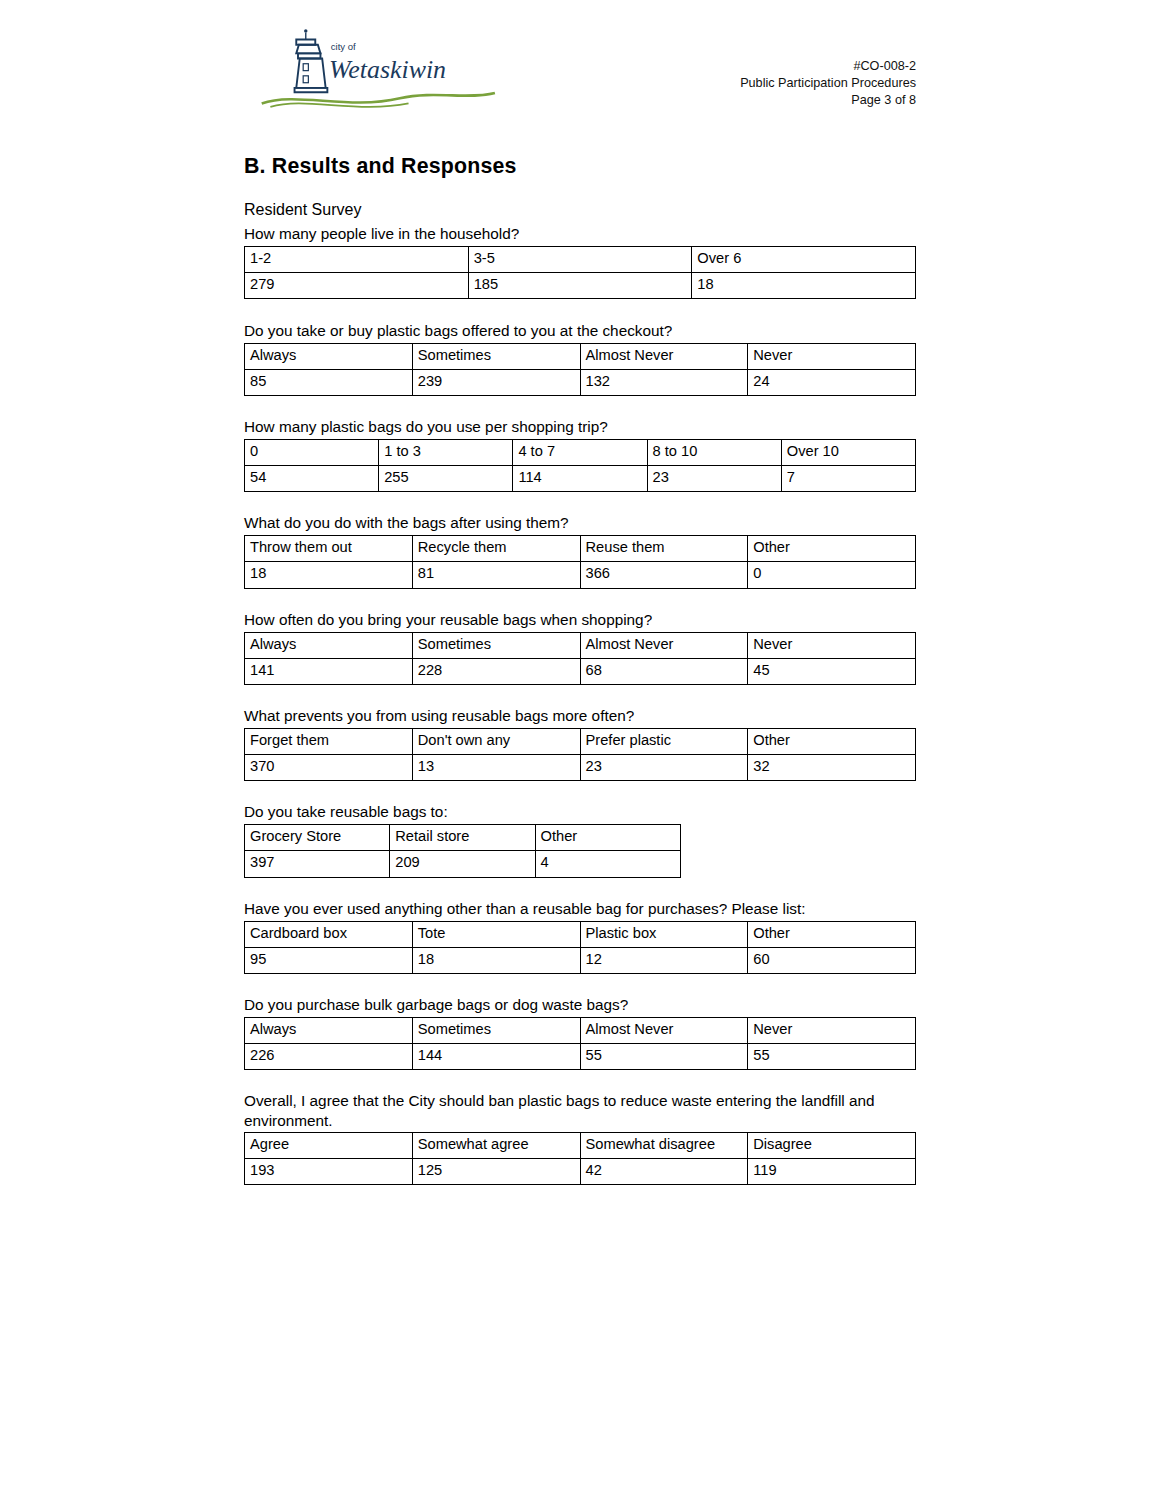city of Wetaskiwin
#CO-008-2
Public Participation Procedures
Page 3 of 8
B. Results and Responses
Resident Survey
How many people live in the household?
| 1-2 | 3-5 | Over 6 |
| 279 | 185 | 18 |
Do you take or buy plastic bags offered to you at the checkout?
| Always | Sometimes | Almost Never | Never |
| 85 | 239 | 132 | 24 |
How many plastic bags do you use per shopping trip?
| 0 | 1 to 3 | 4 to 7 | 8 to 10 | Over 10 |
| 54 | 255 | 114 | 23 | 7 |
What do you do with the bags after using them?
| Throw them out | Recycle them | Reuse them | Other |
| 18 | 81 | 366 | 0 |
How often do you bring your reusable bags when shopping?
| Always | Sometimes | Almost Never | Never |
| 141 | 228 | 68 | 45 |
What prevents you from using reusable bags more often?
| Forget them | Don't own any | Prefer plastic | Other |
| 370 | 13 | 23 | 32 |
Do you take reusable bags to:
| Grocery Store | Retail store | Other |
| 397 | 209 | 4 |
Have you ever used anything other than a reusable bag for purchases? Please list:
| Cardboard box | Tote | Plastic box | Other |
| 95 | 18 | 12 | 60 |
Do you purchase bulk garbage bags or dog waste bags?
| Always | Sometimes | Almost Never | Never |
| 226 | 144 | 55 | 55 |
Overall, I agree that the City should ban plastic bags to reduce waste entering the landfill and environment.
| Agree | Somewhat agree | Somewhat disagree | Disagree |
| 193 | 125 | 42 | 119 |